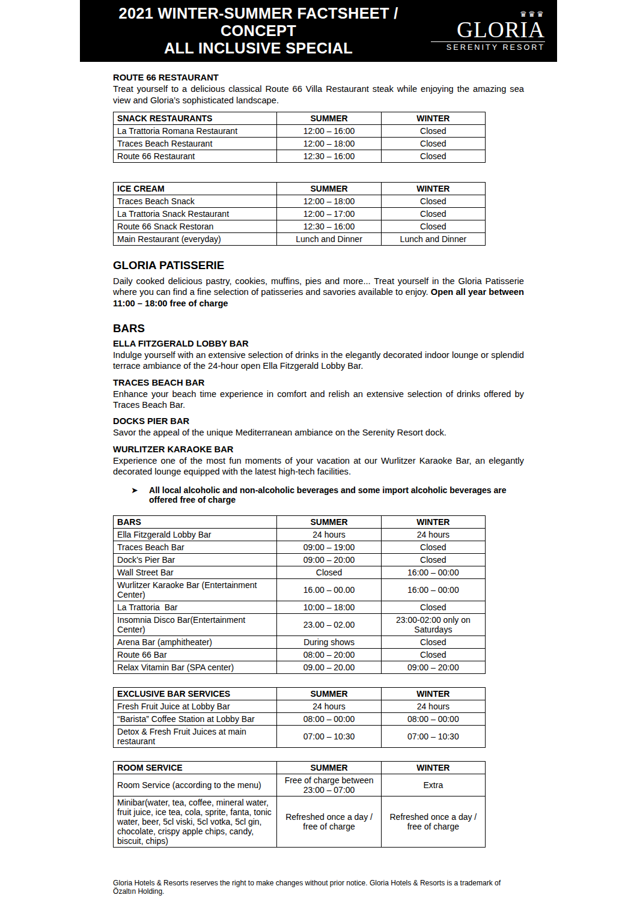2021 WINTER-SUMMER FACTSHEET / CONCEPT
ALL INCLUSIVE SPECIAL
♛♛♛
GLORIA
SERENITY RESORT
ROUTE 66 RESTAURANT
Treat yourself to a delicious classical Route 66 Villa Restaurant steak while enjoying the amazing sea view and Gloria’s sophisticated landscape.
| SNACK RESTAURANTS | SUMMER | WINTER |
| --- | --- | --- |
| La Trattoria Romana Restaurant | 12:00 – 16:00 | Closed |
| Traces Beach Restaurant | 12:00 – 18:00 | Closed |
| Route 66 Restaurant | 12:30 – 16:00 | Closed |
| ICE CREAM | SUMMER | WINTER |
| --- | --- | --- |
| Traces Beach Snack | 12:00 – 18:00 | Closed |
| La Trattoria Snack Restaurant | 12:00 – 17:00 | Closed |
| Route 66 Snack Restoran | 12:30 – 16:00 | Closed |
| Main Restaurant (everyday) | Lunch and Dinner | Lunch and Dinner |
GLORIA PATISSERIE
Daily cooked delicious pastry, cookies, muffins, pies and more... Treat yourself in the Gloria Patisserie where you can find a fine selection of patisseries and savories available to enjoy. Open all year between 11:00 – 18:00 free of charge
BARS
ELLA FITZGERALD LOBBY BAR
Indulge yourself with an extensive selection of drinks in the elegantly decorated indoor lounge or splendid terrace ambiance of the 24-hour open Ella Fitzgerald Lobby Bar.
TRACES BEACH BAR
Enhance your beach time experience in comfort and relish an extensive selection of drinks offered by Traces Beach Bar.
DOCKS PIER BAR
Savor the appeal of the unique Mediterranean ambiance on the Serenity Resort dock.
WURLITZER KARAOKE BAR
Experience one of the most fun moments of your vacation at our Wurlitzer Karaoke Bar, an elegantly decorated lounge equipped with the latest high-tech facilities.
All local alcoholic and non-alcoholic beverages and some import alcoholic beverages are offered free of charge
| BARS | SUMMER | WINTER |
| --- | --- | --- |
| Ella Fitzgerald Lobby Bar | 24 hours | 24 hours |
| Traces Beach Bar | 09:00 – 19:00 | Closed |
| Dock’s Pier Bar | 09:00 – 20:00 | Closed |
| Wall Street Bar | Closed | 16:00 – 00:00 |
| Wurlitzer Karaoke Bar (Entertainment Center) | 16.00 – 00.00 | 16:00 – 00:00 |
| La Trattoria Bar | 10:00 – 18:00 | Closed |
| Insomnia Disco Bar(Entertainment Center) | 23.00 – 02.00 | 23:00-02:00 only on Saturdays |
| Arena Bar (amphitheater) | During shows | Closed |
| Route 66 Bar | 08:00 – 20:00 | Closed |
| Relax Vitamin Bar (SPA center) | 09.00 – 20.00 | 09:00 – 20:00 |
| EXCLUSIVE BAR SERVICES | SUMMER | WINTER |
| --- | --- | --- |
| Fresh Fruit Juice at Lobby Bar | 24 hours | 24 hours |
| “Barista” Coffee Station at Lobby Bar | 08:00 – 00:00 | 08:00 – 00:00 |
| Detox & Fresh Fruit Juices at main restaurant | 07:00 – 10:30 | 07:00 – 10:30 |
| ROOM SERVICE | SUMMER | WINTER |
| --- | --- | --- |
| Room Service (according to the menu) | Free of charge between 23:00 – 07:00 | Extra |
| Minibar(water, tea, coffee, mineral water, fruit juice, ice tea, cola, sprite, fanta, tonic water, beer, 5cl viski, 5cl votka, 5cl gin, chocolate, crispy apple chips, candy, biscuit, chips) | Refreshed once a day / free of charge | Refreshed once a day / free of charge |
Gloria Hotels & Resorts reserves the right to make changes without prior notice. Gloria Hotels & Resorts is a trademark of Özaltın Holding.